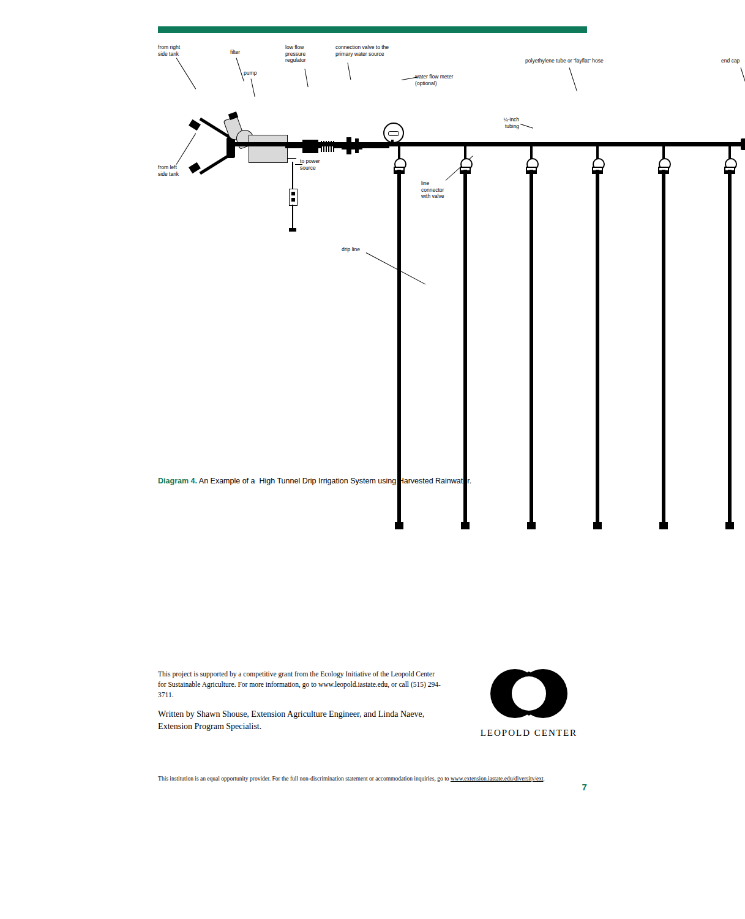from right
side tank
filter
pump
low flow
pressure
regulator
connection valve to the
primary water source
water flow meter
(optional)
polyethylene tube or “layflat” hose
end cap
switch
to power
source
from left
side tank
¼-inch
tubing
line
connector
with valve
drip line
Diagram 4. An Example of a High Tunnel Drip Irrigation System using Harvested Rainwater.
This project is supported by a competitive grant from the Ecology Initiative of the Leopold Center for Sustainable Agriculture. For more information, go to www.leopold.iastate.edu, or call (515) 294-3711.
Written by Shawn Shouse, Extension Agriculture Engineer, and Linda Naeve, Extension Program Specialist.
LEOPOLD CENTER
This institution is an equal opportunity provider. For the full non-discrimination statement or accommodation inquiries, go to www.extension.iastate.edu/diversity/ext.
7